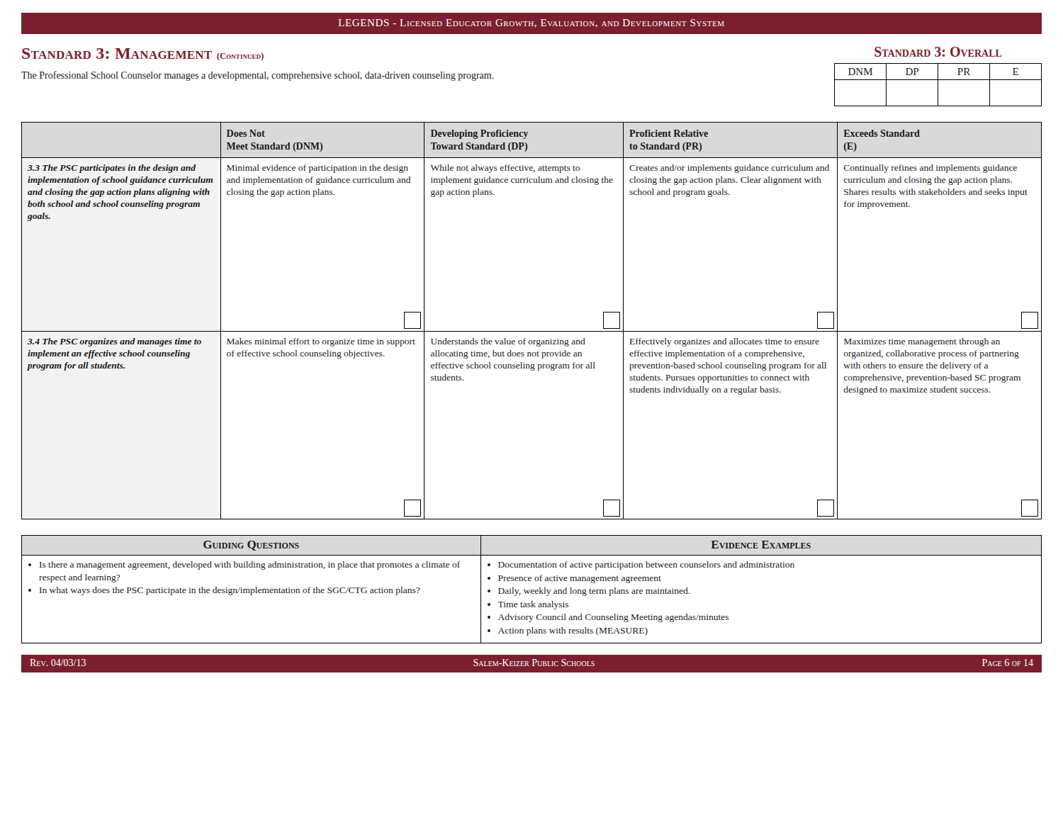LEGENDS - Licensed Educator Growth, Evaluation, and Development System
Standard 3: Management (Continued)
The Professional School Counselor manages a developmental, comprehensive school, data-driven counseling program.
Standard 3: Overall
| DNM | DP | PR | E |
| --- | --- | --- | --- |
| | Does Not Meet Standard (DNM) | Developing Proficiency Toward Standard (DP) | Proficient Relative to Standard (PR) | Exceeds Standard (E) |
| --- | --- | --- | --- | --- |
| 3.3 The PSC participates in the design and implementation of school guidance curriculum and closing the gap action plans aligning with both school and school counseling program goals. | Minimal evidence of participation in the design and implementation of guidance curriculum and closing the gap action plans. | While not always effective, attempts to implement guidance curriculum and closing the gap action plans. | Creates and/or implements guidance curriculum and closing the gap action plans. Clear alignment with school and program goals. | Continually refines and implements guidance curriculum and closing the gap action plans. Shares results with stakeholders and seeks input for improvement. |
| 3.4 The PSC organizes and manages time to implement an effective school counseling program for all students. | Makes minimal effort to organize time in support of effective school counseling objectives. | Understands the value of organizing and allocating time, but does not provide an effective school counseling program for all students. | Effectively organizes and allocates time to ensure effective implementation of a comprehensive, prevention-based school counseling program for all students. Pursues opportunities to connect with students individually on a regular basis. | Maximizes time management through an organized, collaborative process of partnering with others to ensure the delivery of a comprehensive, prevention-based SC program designed to maximize student success. |
| Guiding Questions | Evidence Examples |
| --- | --- |
| Is there a management agreement, developed with building administration, in place that promotes a climate of respect and learning? In what ways does the PSC participate in the design/implementation of the SGC/CTG action plans? | Documentation of active participation between counselors and administration Presence of active management agreement Daily, weekly and long term plans are maintained. Time task analysis Advisory Council and Counseling Meeting agendas/minutes Action plans with results (MEASURE) |
Rev. 04/03/13
Salem-Keizer Public Schools
Page 6 of 14